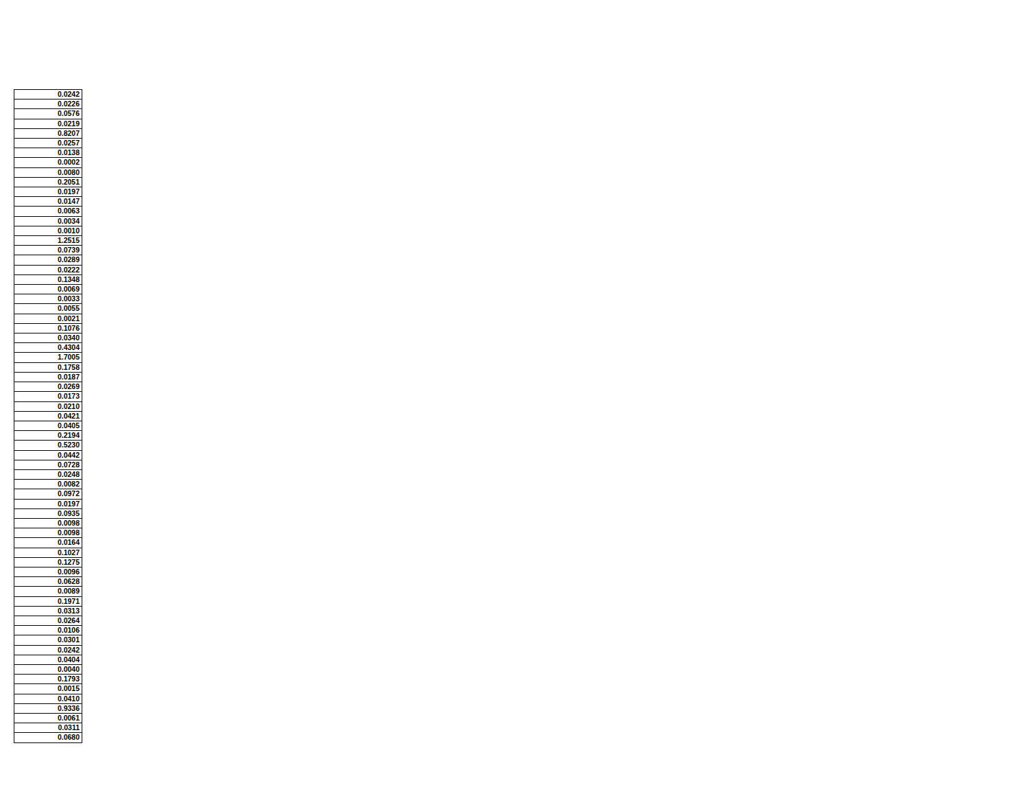| 0.0242 |
| 0.0226 |
| 0.0576 |
| 0.0219 |
| 0.8207 |
| 0.0257 |
| 0.0138 |
| 0.0002 |
| 0.0080 |
| 0.2051 |
| 0.0197 |
| 0.0147 |
| 0.0063 |
| 0.0034 |
| 0.0010 |
| 1.2515 |
| 0.0739 |
| 0.0289 |
| 0.0222 |
| 0.1348 |
| 0.0069 |
| 0.0033 |
| 0.0055 |
| 0.0021 |
| 0.1076 |
| 0.0340 |
| 0.4304 |
| 1.7005 |
| 0.1758 |
| 0.0187 |
| 0.0269 |
| 0.0173 |
| 0.0210 |
| 0.0421 |
| 0.0405 |
| 0.2194 |
| 0.5230 |
| 0.0442 |
| 0.0728 |
| 0.0248 |
| 0.0082 |
| 0.0972 |
| 0.0197 |
| 0.0935 |
| 0.0098 |
| 0.0098 |
| 0.0164 |
| 0.1027 |
| 0.1275 |
| 0.0096 |
| 0.0628 |
| 0.0089 |
| 0.1971 |
| 0.0313 |
| 0.0264 |
| 0.0106 |
| 0.0301 |
| 0.0242 |
| 0.0404 |
| 0.0040 |
| 0.1793 |
| 0.0015 |
| 0.0410 |
| 0.9336 |
| 0.0061 |
| 0.0311 |
| 0.0680 |